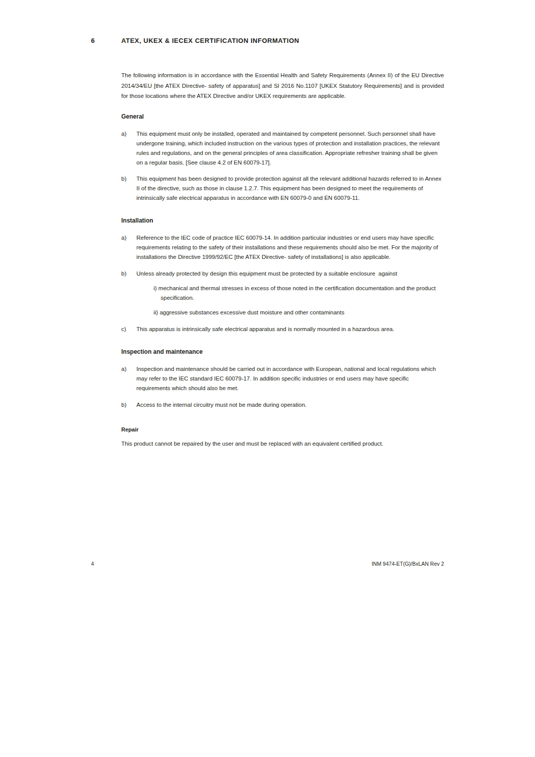6
ATEX, UKEX & IECEX CERTIFICATION INFORMATION
The following information is in accordance with the Essential Health and Safety Requirements (Annex II) of the EU Directive 2014/34/EU [the ATEX Directive- safety of apparatus] and SI 2016 No.1107 [UKEX Statutory Requirements] and is provided for those locations where the ATEX Directive and/or UKEX requirements are applicable.
General
a) This equipment must only be installed, operated and maintained by competent personnel. Such personnel shall have undergone training, which included instruction on the various types of protection and installation practices, the relevant rules and regulations, and on the general principles of area classification. Appropriate refresher training shall be given on a regular basis. [See clause 4.2 of EN 60079-17].
b) This equipment has been designed to provide protection against all the relevant additional hazards referred to in Annex II of the directive, such as those in clause 1.2.7. This equipment has been designed to meet the requirements of intrinsically safe electrical apparatus in accordance with EN 60079-0 and EN 60079-11.
Installation
a) Reference to the IEC code of practice IEC 60079-14. In addition particular industries or end users may have specific requirements relating to the safety of their installations and these requirements should also be met. For the majority of installations the Directive 1999/92/EC [the ATEX Directive- safety of installations] is also applicable.
b) Unless already protected by design this equipment must be protected by a suitable enclosure against
i) mechanical and thermal stresses in excess of those noted in the certification documentation and the product specification.
ii) aggressive substances excessive dust moisture and other contaminants
c) This apparatus is intrinsically safe electrical apparatus and is normally mounted in a hazardous area.
Inspection and maintenance
a) Inspection and maintenance should be carried out in accordance with European, national and local regulations which may refer to the IEC standard IEC 60079-17. In addition specific industries or end users may have specific requirements which should also be met.
b) Access to the internal circuitry must not be made during operation.
Repair
This product cannot be repaired by the user and must be replaced with an equivalent certified product.
4
INM 9474-ET(G)/BxLAN Rev 2